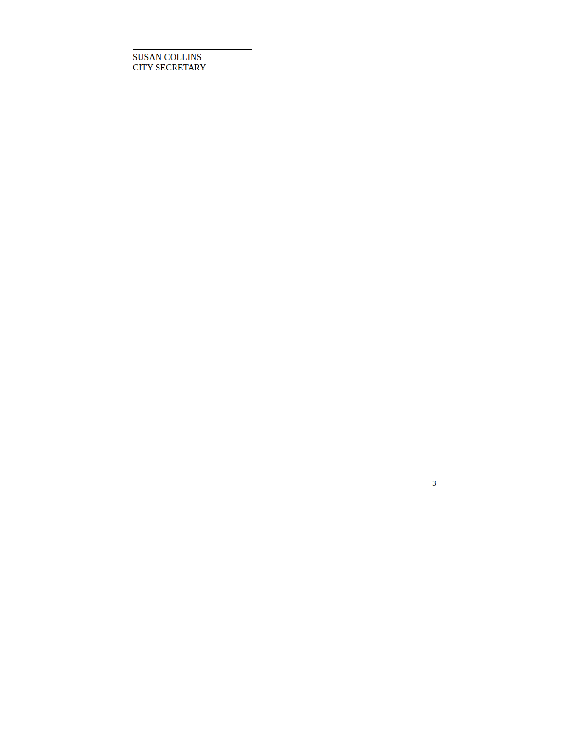SUSAN COLLINS
CITY SECRETARY
3